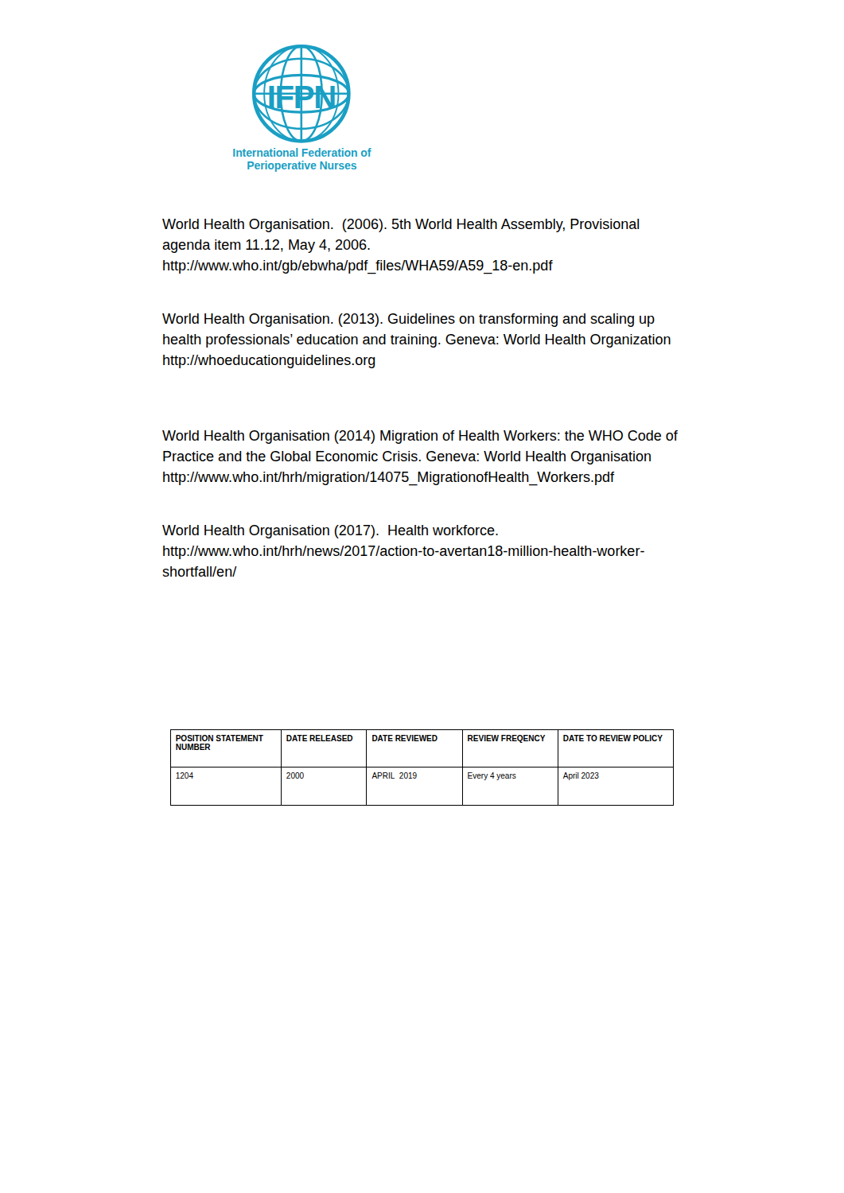IFPN
International Federation of Perioperative Nurses
World Health Organisation. (2006). 5th World Health Assembly, Provisional agenda item 11.12, May 4, 2006. http://www.who.int/gb/ebwha/pdf_files/WHA59/A59_18-en.pdf
World Health Organisation. (2013). Guidelines on transforming and scaling up health professionals’ education and training. Geneva: World Health Organization http://whoeducationguidelines.org
World Health Organisation (2014) Migration of Health Workers: the WHO Code of Practice and the Global Economic Crisis. Geneva: World Health Organisation http://www.who.int/hrh/migration/14075_MigrationofHealth_Workers.pdf
World Health Organisation (2017). Health workforce. http://www.who.int/hrh/news/2017/action-to-avertan18-million-health-worker-shortfall/en/
| POSITION STATEMENT NUMBER | DATE RELEASED | DATE REVIEWED | REVIEW FREQENCY | DATE TO REVIEW POLICY |
| --- | --- | --- | --- | --- |
| 1204 | 2000 | APRIL 2019 | Every 4 years | April 2023 |